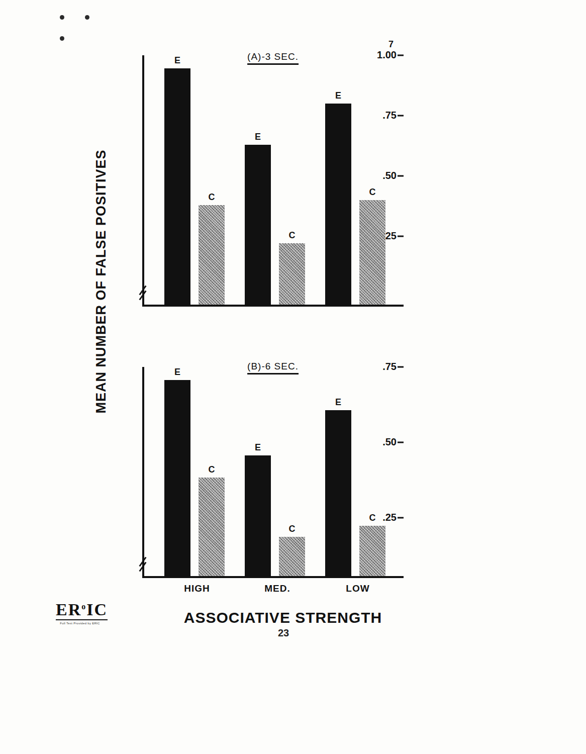MEAN NUMBER OF FALSE POSITIVES
7
(A)-3 SEC.
1.00
.75
.50
.25
E
C
E
C
E
C
(B)-6 SEC.
.75
.50
.25
E
C
E
C
E
C
HIGH
MED.
LOW
ASSOCIATIVE STRENGTH
23
ERo IC
Full Text Provided by ERIC